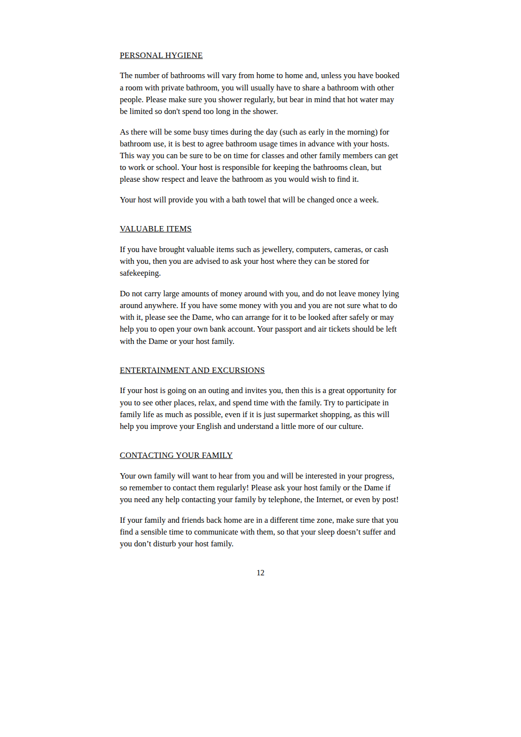Personal Hygiene
The number of bathrooms will vary from home to home and, unless you have booked a room with private bathroom, you will usually have to share a bathroom with other people. Please make sure you shower regularly, but bear in mind that hot water may be limited so don't spend too long in the shower.
As there will be some busy times during the day (such as early in the morning) for bathroom use, it is best to agree bathroom usage times in advance with your hosts. This way you can be sure to be on time for classes and other family members can get to work or school. Your host is responsible for keeping the bathrooms clean, but please show respect and leave the bathroom as you would wish to find it.
Your host will provide you with a bath towel that will be changed once a week.
Valuable Items
If you have brought valuable items such as jewellery, computers, cameras, or cash with you, then you are advised to ask your host where they can be stored for safekeeping.
Do not carry large amounts of money around with you, and do not leave money lying around anywhere. If you have some money with you and you are not sure what to do with it, please see the Dame, who can arrange for it to be looked after safely or may help you to open your own bank account. Your passport and air tickets should be left with the Dame or your host family.
Entertainment and Excursions
If your host is going on an outing and invites you, then this is a great opportunity for you to see other places, relax, and spend time with the family. Try to participate in family life as much as possible, even if it is just supermarket shopping, as this will help you improve your English and understand a little more of our culture.
Contacting Your Family
Your own family will want to hear from you and will be interested in your progress, so remember to contact them regularly! Please ask your host family or the Dame if you need any help contacting your family by telephone, the Internet, or even by post!
If your family and friends back home are in a different time zone, make sure that you find a sensible time to communicate with them, so that your sleep doesn’t suffer and you don’t disturb your host family.
12